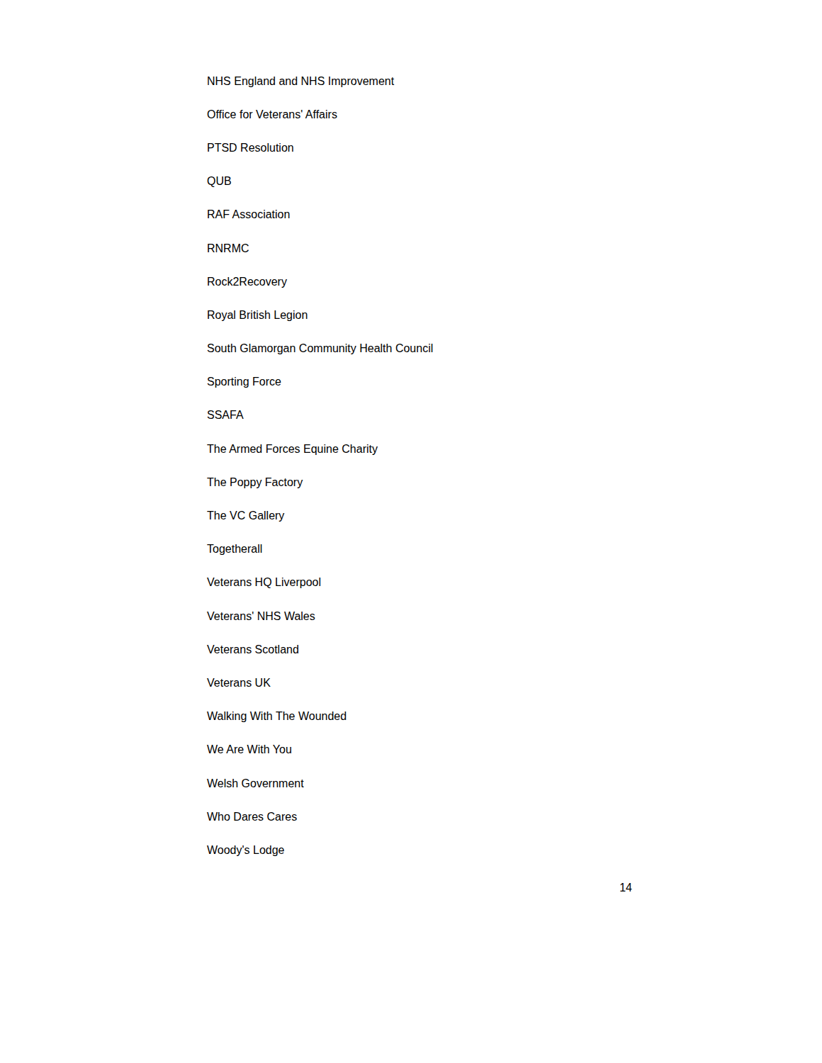NHS England and NHS Improvement
Office for Veterans' Affairs
PTSD Resolution
QUB
RAF Association
RNRMC
Rock2Recovery
Royal British Legion
South Glamorgan Community Health Council
Sporting Force
SSAFA
The Armed Forces Equine Charity
The Poppy Factory
The VC Gallery
Togetherall
Veterans HQ Liverpool
Veterans' NHS Wales
Veterans Scotland
Veterans UK
Walking With The Wounded
We Are With You
Welsh Government
Who Dares Cares
Woody's Lodge
14